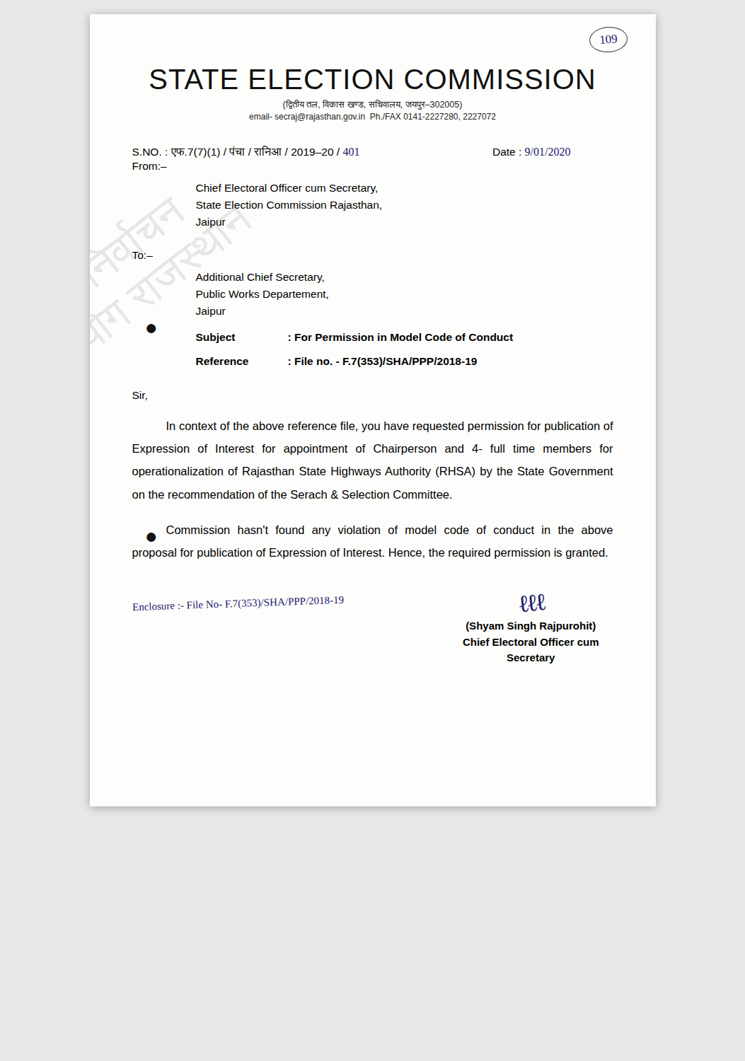109
राज्य निर्वाचन आयोग राजस्थान
STATE ELECTION COMMISSION
(द्वितीय तल, विकास खण्ड, सचिवालय, जयपुर–302005)
email- secraj@rajasthan.gov.in Ph./FAX 0141-2227280, 2227072
S.NO. : एफ.7(7)(1) / पंचा / रानिआ / 2019–20 / 401 Date : 9/01/2020
From:–
Chief Electoral Officer cum Secretary,
State Election Commission Rajasthan,
Jaipur
To:–
Additional Chief Secretary,
Public Works Departement,
Jaipur
●
Subject: For Permission in Model Code of Conduct
Reference: File no. - F.7(353)/SHA/PPP/2018-19
Sir,
In context of the above reference file, you have requested permission for publication of Expression of Interest for appointment of Chairperson and 4- full time members for operationalization of Rajasthan State Highways Authority (RHSA) by the State Government on the recommendation of the Serach & Selection Committee.
●
Commission hasn't found any violation of model code of conduct in the above proposal for publication of Expression of Interest. Hence, the required permission is granted.
ℓℓℓ
(Shyam Singh Rajpurohit)
Chief Electoral Officer cum
Secretary
Enclosure :- File No- F.7(353)/SHA/PPP/2018-19